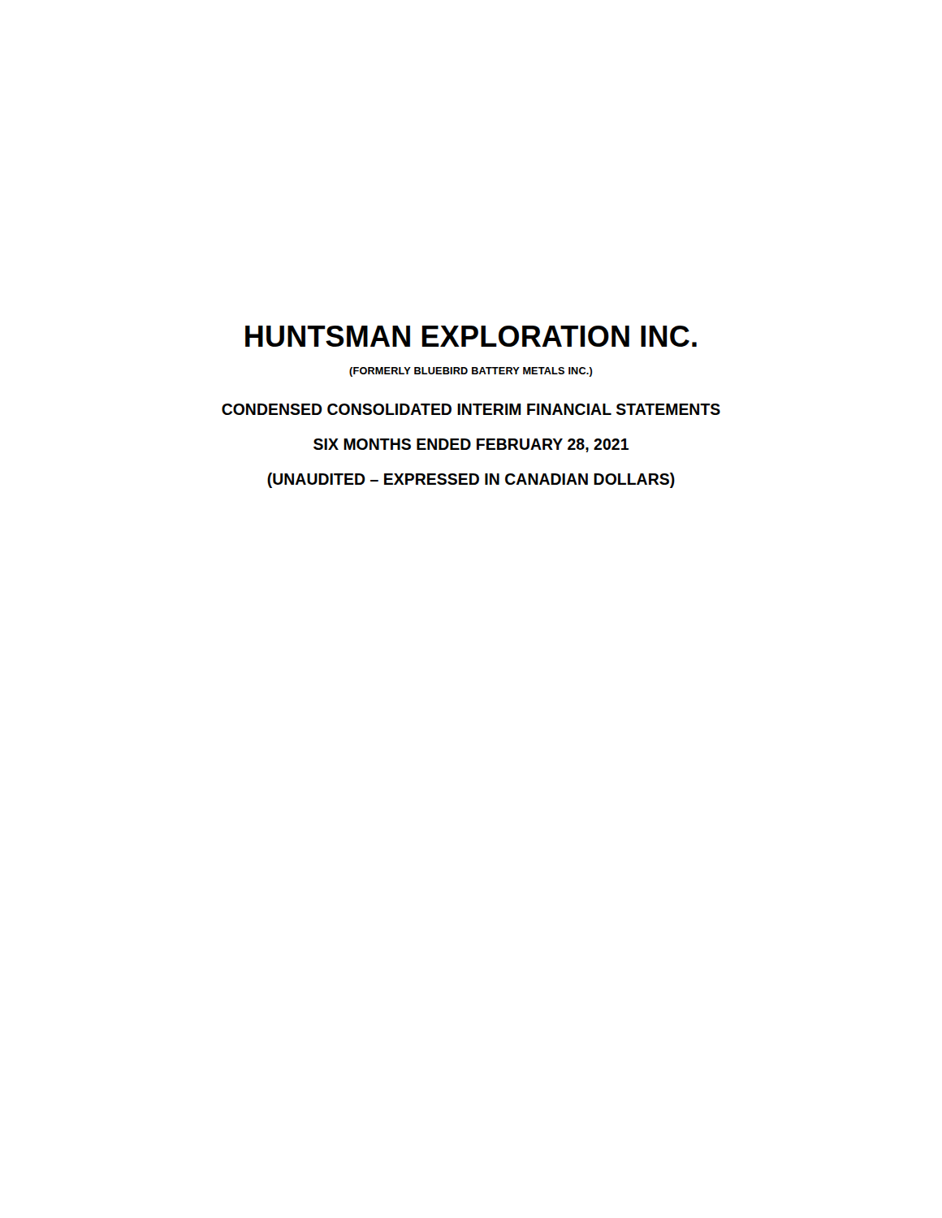HUNTSMAN EXPLORATION INC.
(FORMERLY BLUEBIRD BATTERY METALS INC.)
CONDENSED CONSOLIDATED INTERIM FINANCIAL STATEMENTS
SIX MONTHS ENDED FEBRUARY 28, 2021
(UNAUDITED – EXPRESSED IN CANADIAN DOLLARS)